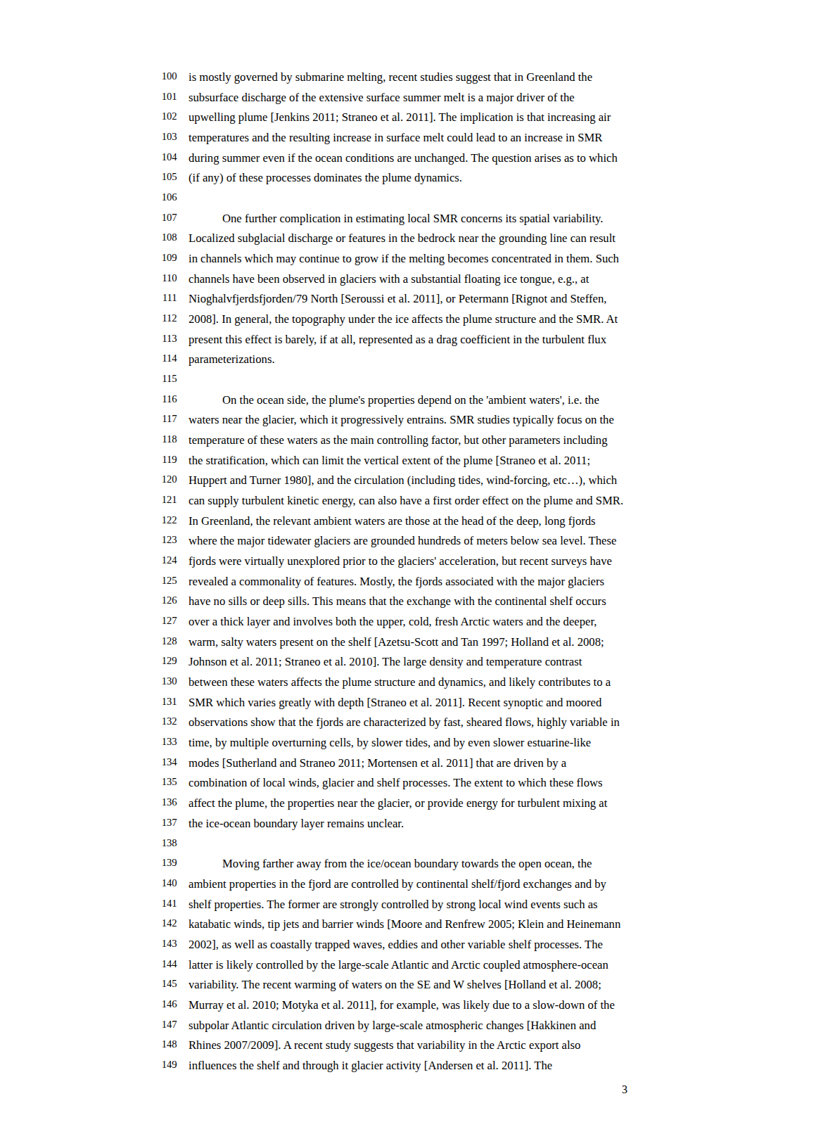is mostly governed by submarine melting, recent studies suggest that in Greenland the subsurface discharge of the extensive surface summer melt is a major driver of the upwelling plume [Jenkins 2011; Straneo et al. 2011]. The implication is that increasing air temperatures and the resulting increase in surface melt could lead to an increase in SMR during summer even if the ocean conditions are unchanged. The question arises as to which (if any) of these processes dominates the plume dynamics.
One further complication in estimating local SMR concerns its spatial variability. Localized subglacial discharge or features in the bedrock near the grounding line can result in channels which may continue to grow if the melting becomes concentrated in them. Such channels have been observed in glaciers with a substantial floating ice tongue, e.g., at Nioghalvfjerdsfjorden/79 North [Seroussi et al. 2011], or Petermann [Rignot and Steffen, 2008]. In general, the topography under the ice affects the plume structure and the SMR. At present this effect is barely, if at all, represented as a drag coefficient in the turbulent flux parameterizations.
On the ocean side, the plume's properties depend on the 'ambient waters', i.e. the waters near the glacier, which it progressively entrains. SMR studies typically focus on the temperature of these waters as the main controlling factor, but other parameters including the stratification, which can limit the vertical extent of the plume [Straneo et al. 2011; Huppert and Turner 1980], and the circulation (including tides, wind-forcing, etc…), which can supply turbulent kinetic energy, can also have a first order effect on the plume and SMR. In Greenland, the relevant ambient waters are those at the head of the deep, long fjords where the major tidewater glaciers are grounded hundreds of meters below sea level. These fjords were virtually unexplored prior to the glaciers' acceleration, but recent surveys have revealed a commonality of features. Mostly, the fjords associated with the major glaciers have no sills or deep sills. This means that the exchange with the continental shelf occurs over a thick layer and involves both the upper, cold, fresh Arctic waters and the deeper, warm, salty waters present on the shelf [Azetsu-Scott and Tan 1997; Holland et al. 2008; Johnson et al. 2011; Straneo et al. 2010]. The large density and temperature contrast between these waters affects the plume structure and dynamics, and likely contributes to a SMR which varies greatly with depth [Straneo et al. 2011]. Recent synoptic and moored observations show that the fjords are characterized by fast, sheared flows, highly variable in time, by multiple overturning cells, by slower tides, and by even slower estuarine-like modes [Sutherland and Straneo 2011; Mortensen et al. 2011] that are driven by a combination of local winds, glacier and shelf processes. The extent to which these flows affect the plume, the properties near the glacier, or provide energy for turbulent mixing at the ice-ocean boundary layer remains unclear.
Moving farther away from the ice/ocean boundary towards the open ocean, the ambient properties in the fjord are controlled by continental shelf/fjord exchanges and by shelf properties. The former are strongly controlled by strong local wind events such as katabatic winds, tip jets and barrier winds [Moore and Renfrew 2005; Klein and Heinemann 2002], as well as coastally trapped waves, eddies and other variable shelf processes. The latter is likely controlled by the large-scale Atlantic and Arctic coupled atmosphere-ocean variability. The recent warming of waters on the SE and W shelves [Holland et al. 2008; Murray et al. 2010; Motyka et al. 2011], for example, was likely due to a slow-down of the subpolar Atlantic circulation driven by large-scale atmospheric changes [Hakkinen and Rhines 2007/2009]. A recent study suggests that variability in the Arctic export also influences the shelf and through it glacier activity [Andersen et al. 2011]. The
3